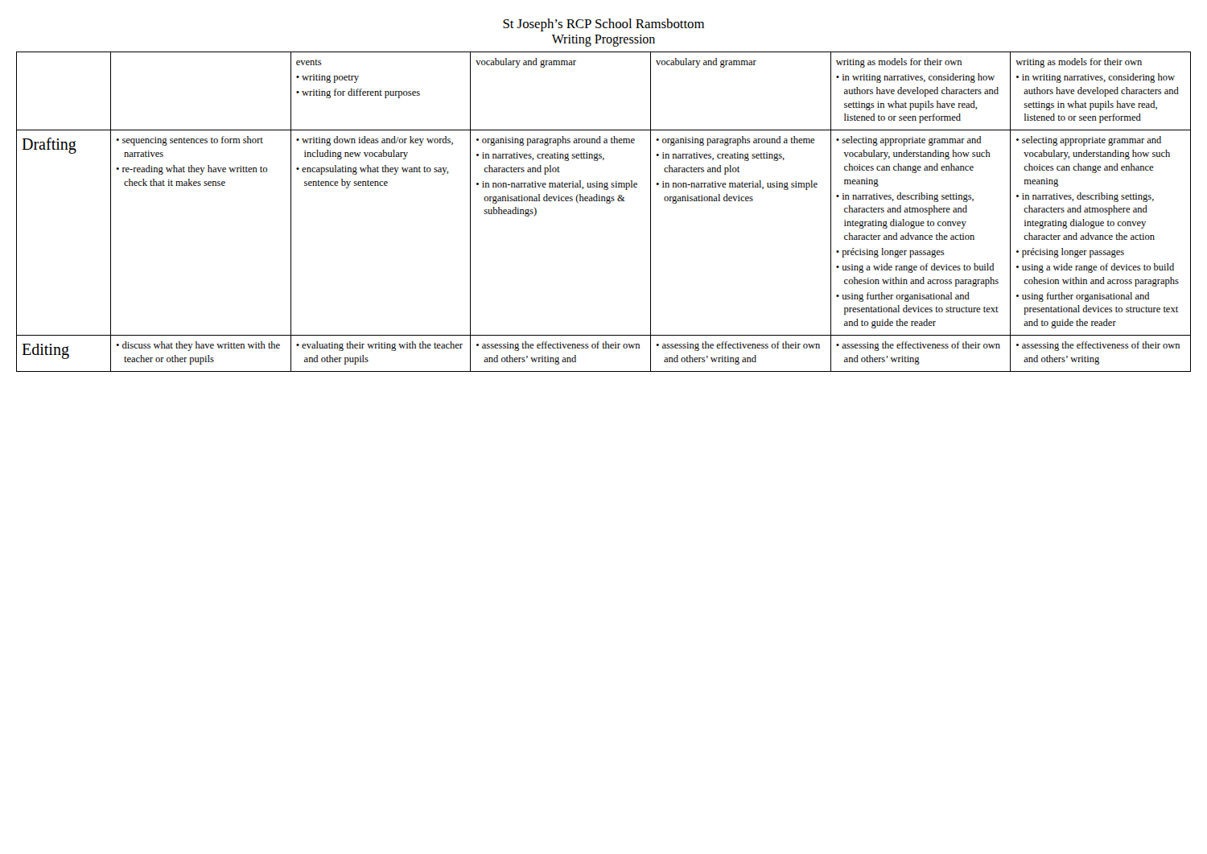St Joseph’s RCP School Ramsbottom
Writing Progression
| | | events writing poetry writing for different purposes | vocabulary and grammar | vocabulary and grammar | writing as models for their own in writing narratives, considering how authors have developed characters and settings in what pupils have read, listened to or seen performed | writing as models for their own in writing narratives, considering how authors have developed characters and settings in what pupils have read, listened to or seen performed |
| Drafting | sequencing sentences to form short narratives re-reading what they have written to check that it makes sense | writing down ideas and/or key words, including new vocabulary encapsulating what they want to say, sentence by sentence | organising paragraphs around a theme in narratives, creating settings, characters and plot in non-narrative material, using simple organisational devices (headings & subheadings) | organising paragraphs around a theme in narratives, creating settings, characters and plot in non-narrative material, using simple organisational devices | selecting appropriate grammar and vocabulary, understanding how such choices can change and enhance meaning in narratives, describing settings, characters and atmosphere and integrating dialogue to convey character and advance the action précising longer passages using a wide range of devices to build cohesion within and across paragraphs using further organisational and presentational devices to structure text and to guide the reader | selecting appropriate grammar and vocabulary, understanding how such choices can change and enhance meaning in narratives, describing settings, characters and atmosphere and integrating dialogue to convey character and advance the action précising longer passages using a wide range of devices to build cohesion within and across paragraphs using further organisational and presentational devices to structure text and to guide the reader |
| Editing | discuss what they have written with the teacher or other pupils | evaluating their writing with the teacher and other pupils | assessing the effectiveness of their own and others’ writing and | assessing the effectiveness of their own and others’ writing and | assessing the effectiveness of their own and others’ writing | assessing the effectiveness of their own and others’ writing |